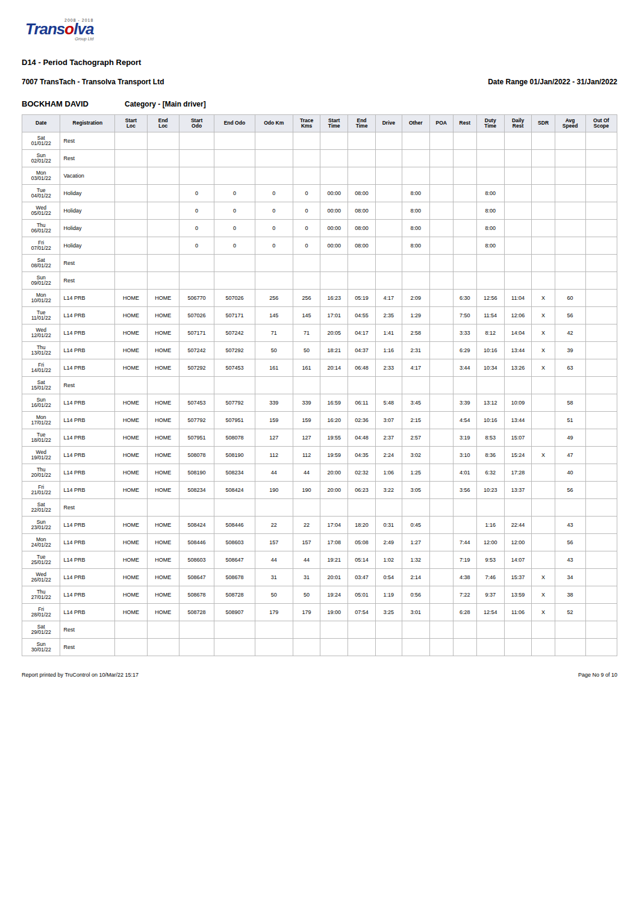2008 - 2018
Transolva
Group Ltd
D14 - Period Tachograph Report
7007 TransTach - Transolva Transport Ltd
Date Range 01/Jan/2022 - 31/Jan/2022
BOCKHAM DAVID
Category - [Main driver]
| Date | Registration | Start Loc | End Loc | Start Odo | End Odo | Odo Km | Trace Kms | Start Time | End Time | Drive | Other | POA | Rest | Duty Time | Daily Rest | SDR | Avg Speed | Out Of Scope |
| --- | --- | --- | --- | --- | --- | --- | --- | --- | --- | --- | --- | --- | --- | --- | --- | --- | --- | --- |
| Sat 01/01/22 | Rest | | | | | | | | | | | | | | | | | |
| Sun 02/01/22 | Rest | | | | | | | | | | | | | | | | | |
| Mon 03/01/22 | Vacation | | | | | | | | | | | | | | | | | |
| Tue 04/01/22 | Holiday | | | 0 | 0 | 0 | 0 | 00:00 | 08:00 | | 8:00 | | | 8:00 | | | | |
| Wed 05/01/22 | Holiday | | | 0 | 0 | 0 | 0 | 00:00 | 08:00 | | 8:00 | | | 8:00 | | | | |
| Thu 06/01/22 | Holiday | | | 0 | 0 | 0 | 0 | 00:00 | 08:00 | | 8:00 | | | 8:00 | | | | |
| Fri 07/01/22 | Holiday | | | 0 | 0 | 0 | 0 | 00:00 | 08:00 | | 8:00 | | | 8:00 | | | | |
| Sat 08/01/22 | Rest | | | | | | | | | | | | | | | | | |
| Sun 09/01/22 | Rest | | | | | | | | | | | | | | | | | |
| Mon 10/01/22 | L14 PRB | HOME | HOME | 506770 | 507026 | 256 | 256 | 16:23 | 05:19 | 4:17 | 2:09 | | 6:30 | 12:56 | 11:04 | X | 60 | |
| Tue 11/01/22 | L14 PRB | HOME | HOME | 507026 | 507171 | 145 | 145 | 17:01 | 04:55 | 2:35 | 1:29 | | 7:50 | 11:54 | 12:06 | X | 56 | |
| Wed 12/01/22 | L14 PRB | HOME | HOME | 507171 | 507242 | 71 | 71 | 20:05 | 04:17 | 1:41 | 2:58 | | 3:33 | 8:12 | 14:04 | X | 42 | |
| Thu 13/01/22 | L14 PRB | HOME | HOME | 507242 | 507292 | 50 | 50 | 18:21 | 04:37 | 1:16 | 2:31 | | 6:29 | 10:16 | 13:44 | X | 39 | |
| Fri 14/01/22 | L14 PRB | HOME | HOME | 507292 | 507453 | 161 | 161 | 20:14 | 06:48 | 2:33 | 4:17 | | 3:44 | 10:34 | 13:26 | X | 63 | |
| Sat 15/01/22 | Rest | | | | | | | | | | | | | | | | | |
| Sun 16/01/22 | L14 PRB | HOME | HOME | 507453 | 507792 | 339 | 339 | 16:59 | 06:11 | 5:48 | 3:45 | | 3:39 | 13:12 | 10:09 | | 58 | |
| Mon 17/01/22 | L14 PRB | HOME | HOME | 507792 | 507951 | 159 | 159 | 16:20 | 02:36 | 3:07 | 2:15 | | 4:54 | 10:16 | 13:44 | | 51 | |
| Tue 18/01/22 | L14 PRB | HOME | HOME | 507951 | 508078 | 127 | 127 | 19:55 | 04:48 | 2:37 | 2:57 | | 3:19 | 8:53 | 15:07 | | 49 | |
| Wed 19/01/22 | L14 PRB | HOME | HOME | 508078 | 508190 | 112 | 112 | 19:59 | 04:35 | 2:24 | 3:02 | | 3:10 | 8:36 | 15:24 | X | 47 | |
| Thu 20/01/22 | L14 PRB | HOME | HOME | 508190 | 508234 | 44 | 44 | 20:00 | 02:32 | 1:06 | 1:25 | | 4:01 | 6:32 | 17:28 | | 40 | |
| Fri 21/01/22 | L14 PRB | HOME | HOME | 508234 | 508424 | 190 | 190 | 20:00 | 06:23 | 3:22 | 3:05 | | 3:56 | 10:23 | 13:37 | | 56 | |
| Sat 22/01/22 | Rest | | | | | | | | | | | | | | | | | |
| Sun 23/01/22 | L14 PRB | HOME | HOME | 508424 | 508446 | 22 | 22 | 17:04 | 18:20 | 0:31 | 0:45 | | | 1:16 | 22:44 | | 43 | |
| Mon 24/01/22 | L14 PRB | HOME | HOME | 508446 | 508603 | 157 | 157 | 17:08 | 05:08 | 2:49 | 1:27 | | 7:44 | 12:00 | 12:00 | | 56 | |
| Tue 25/01/22 | L14 PRB | HOME | HOME | 508603 | 508647 | 44 | 44 | 19:21 | 05:14 | 1:02 | 1:32 | | 7:19 | 9:53 | 14:07 | | 43 | |
| Wed 26/01/22 | L14 PRB | HOME | HOME | 508647 | 508678 | 31 | 31 | 20:01 | 03:47 | 0:54 | 2:14 | | 4:38 | 7:46 | 15:37 | X | 34 | |
| Thu 27/01/22 | L14 PRB | HOME | HOME | 508678 | 508728 | 50 | 50 | 19:24 | 05:01 | 1:19 | 0:56 | | 7:22 | 9:37 | 13:59 | X | 38 | |
| Fri 28/01/22 | L14 PRB | HOME | HOME | 508728 | 508907 | 179 | 179 | 19:00 | 07:54 | 3:25 | 3:01 | | 6:28 | 12:54 | 11:06 | X | 52 | |
| Sat 29/01/22 | Rest | | | | | | | | | | | | | | | | | |
| Sun 30/01/22 | Rest | | | | | | | | | | | | | | | | | |
Report printed by TruControl on 10/Mar/22 15:17
Page No 9 of 10